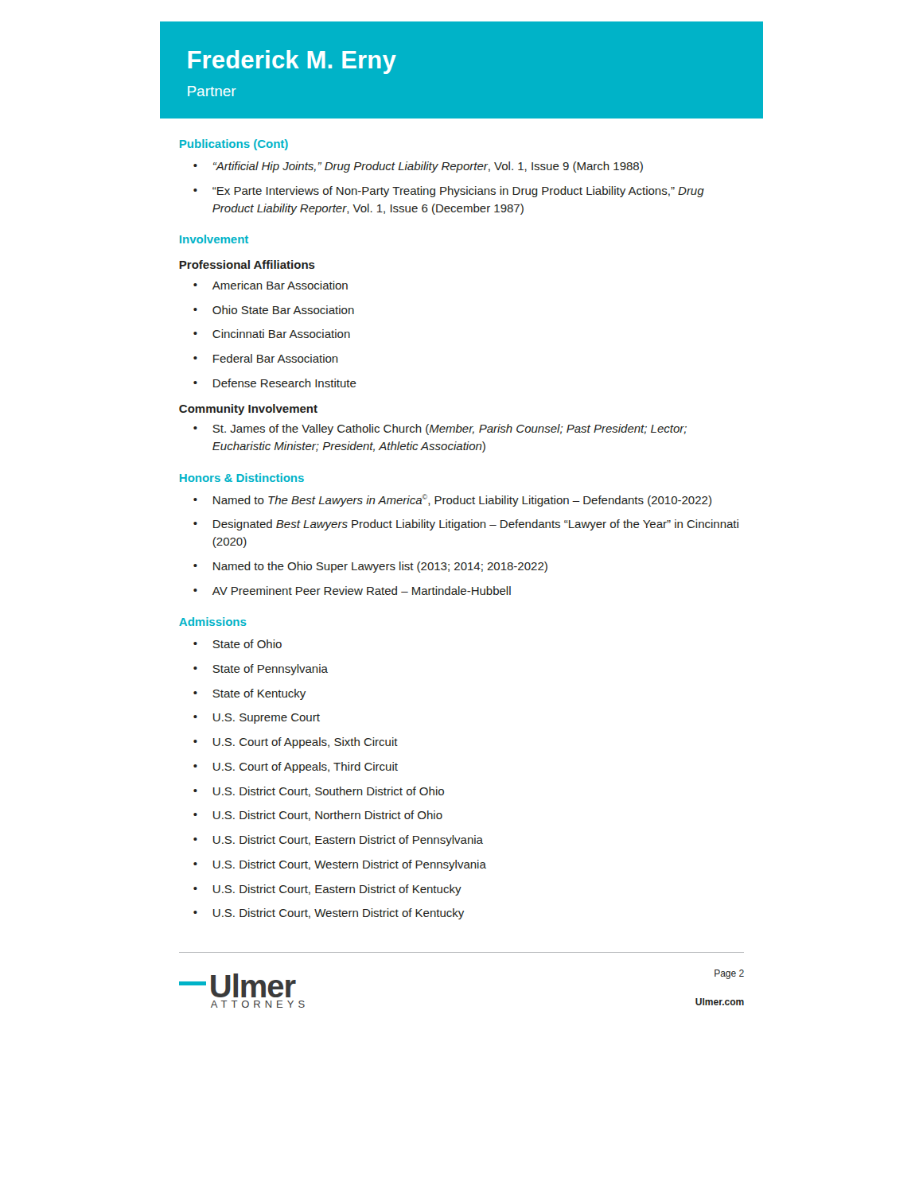Frederick M. Erny
Partner
Publications (Cont)
“Artificial Hip Joints,” Drug Product Liability Reporter, Vol. 1, Issue 9 (March 1988)
“Ex Parte Interviews of Non-Party Treating Physicians in Drug Product Liability Actions,” Drug Product Liability Reporter, Vol. 1, Issue 6 (December 1987)
Involvement
Professional Affiliations
American Bar Association
Ohio State Bar Association
Cincinnati Bar Association
Federal Bar Association
Defense Research Institute
Community Involvement
St. James of the Valley Catholic Church (Member, Parish Counsel; Past President; Lector; Eucharistic Minister; President, Athletic Association)
Honors & Distinctions
Named to The Best Lawyers in America©, Product Liability Litigation – Defendants (2010-2022)
Designated Best Lawyers Product Liability Litigation – Defendants “Lawyer of the Year” in Cincinnati (2020)
Named to the Ohio Super Lawyers list (2013; 2014; 2018-2022)
AV Preeminent Peer Review Rated – Martindale-Hubbell
Admissions
State of Ohio
State of Pennsylvania
State of Kentucky
U.S. Supreme Court
U.S. Court of Appeals, Sixth Circuit
U.S. Court of Appeals, Third Circuit
U.S. District Court, Southern District of Ohio
U.S. District Court, Northern District of Ohio
U.S. District Court, Eastern District of Pennsylvania
U.S. District Court, Western District of Pennsylvania
U.S. District Court, Eastern District of Kentucky
U.S. District Court, Western District of Kentucky
Ulmer
ATTORNEYS
Page 2
Ulmer.com